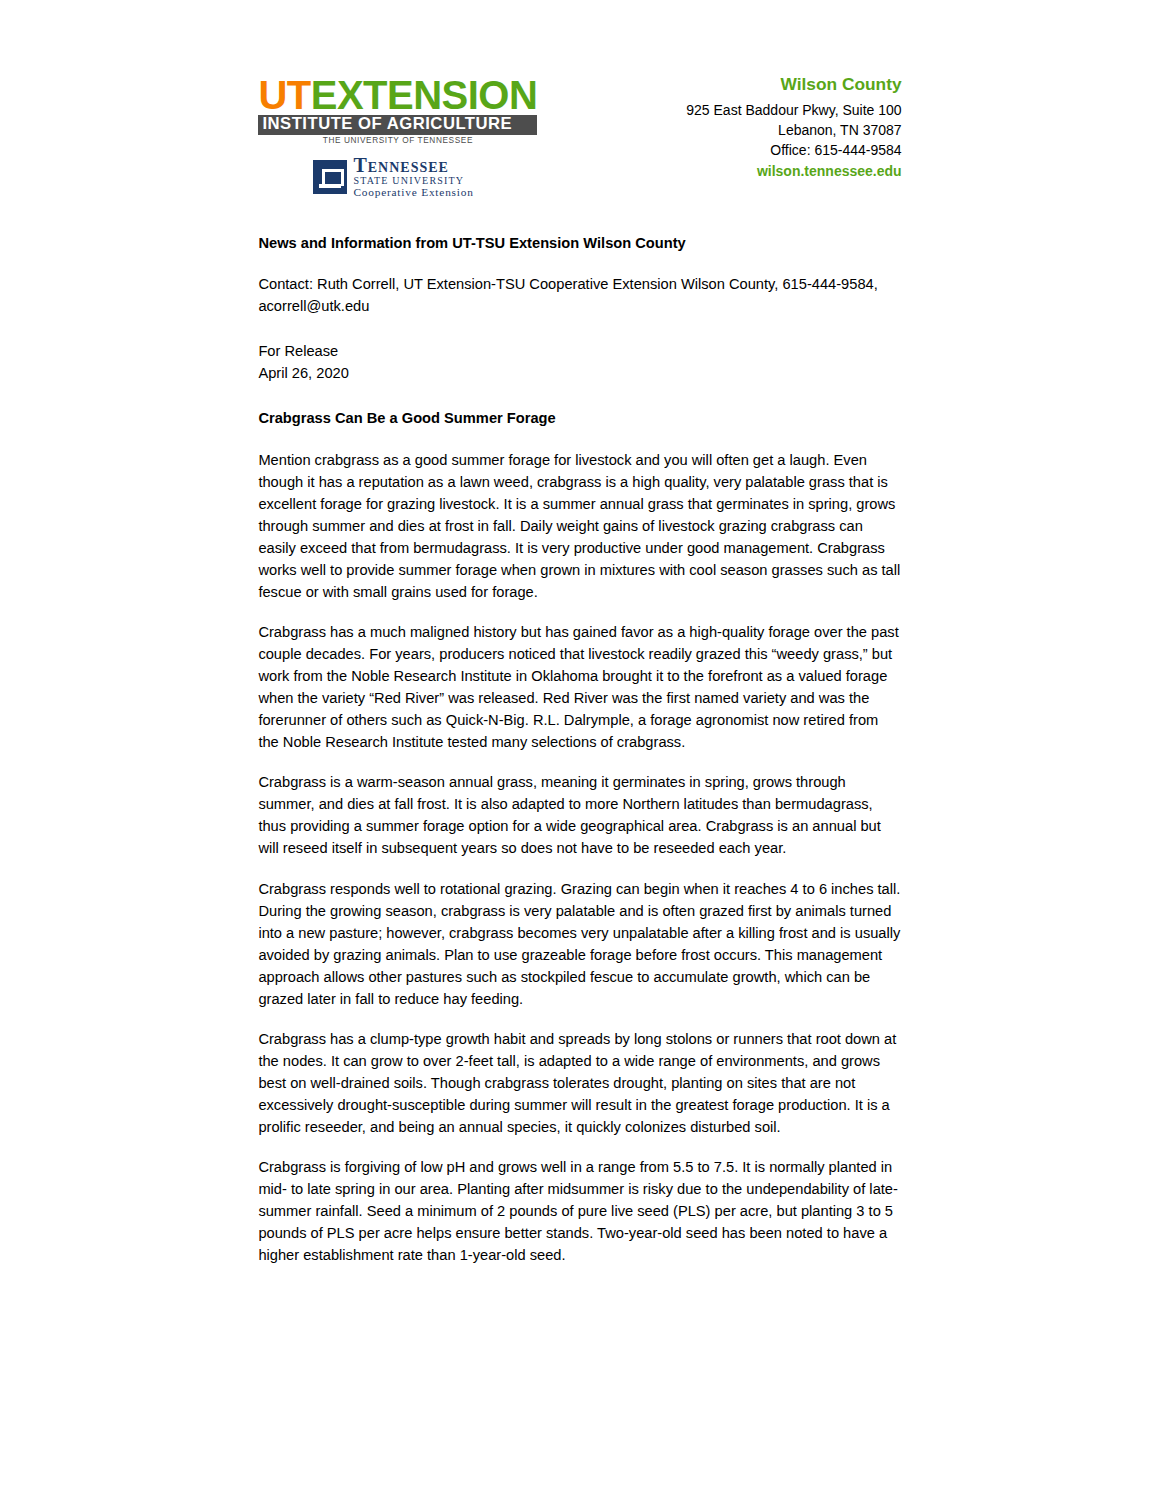UT EXTENSION
INSTITUTE OF AGRICULTURE
THE UNIVERSITY OF TENNESSEE
Tennessee
State University
Cooperative Extension
Wilson County
925 East Baddour Pkwy, Suite 100
Lebanon, TN 37087
Office: 615-444-9584
wilson.tennessee.edu
News and Information from UT-TSU Extension Wilson County
Contact: Ruth Correll, UT Extension-TSU Cooperative Extension Wilson County, 615-444-9584, acorrell@utk.edu
For Release
April 26, 2020
Crabgrass Can Be a Good Summer Forage
Mention crabgrass as a good summer forage for livestock and you will often get a laugh. Even though it has a reputation as a lawn weed, crabgrass is a high quality, very palatable grass that is excellent forage for grazing livestock. It is a summer annual grass that germinates in spring, grows through summer and dies at frost in fall. Daily weight gains of livestock grazing crabgrass can easily exceed that from bermudagrass. It is very productive under good management. Crabgrass works well to provide summer forage when grown in mixtures with cool season grasses such as tall fescue or with small grains used for forage.
Crabgrass has a much maligned history but has gained favor as a high-quality forage over the past couple decades. For years, producers noticed that livestock readily grazed this “weedy grass,” but work from the Noble Research Institute in Oklahoma brought it to the forefront as a valued forage when the variety “Red River” was released. Red River was the first named variety and was the forerunner of others such as Quick-N-Big. R.L. Dalrymple, a forage agronomist now retired from the Noble Research Institute tested many selections of crabgrass.
Crabgrass is a warm-season annual grass, meaning it germinates in spring, grows through summer, and dies at fall frost. It is also adapted to more Northern latitudes than bermudagrass, thus providing a summer forage option for a wide geographical area. Crabgrass is an annual but will reseed itself in subsequent years so does not have to be reseeded each year.
Crabgrass responds well to rotational grazing. Grazing can begin when it reaches 4 to 6 inches tall. During the growing season, crabgrass is very palatable and is often grazed first by animals turned into a new pasture; however, crabgrass becomes very unpalatable after a killing frost and is usually avoided by grazing animals. Plan to use grazeable forage before frost occurs. This management approach allows other pastures such as stockpiled fescue to accumulate growth, which can be grazed later in fall to reduce hay feeding.
Crabgrass has a clump-type growth habit and spreads by long stolons or runners that root down at the nodes. It can grow to over 2-feet tall, is adapted to a wide range of environments, and grows best on well-drained soils. Though crabgrass tolerates drought, planting on sites that are not excessively drought-susceptible during summer will result in the greatest forage production. It is a prolific reseeder, and being an annual species, it quickly colonizes disturbed soil.
Crabgrass is forgiving of low pH and grows well in a range from 5.5 to 7.5. It is normally planted in mid- to late spring in our area. Planting after midsummer is risky due to the undependability of late-summer rainfall. Seed a minimum of 2 pounds of pure live seed (PLS) per acre, but planting 3 to 5 pounds of PLS per acre helps ensure better stands. Two-year-old seed has been noted to have a higher establishment rate than 1-year-old seed.